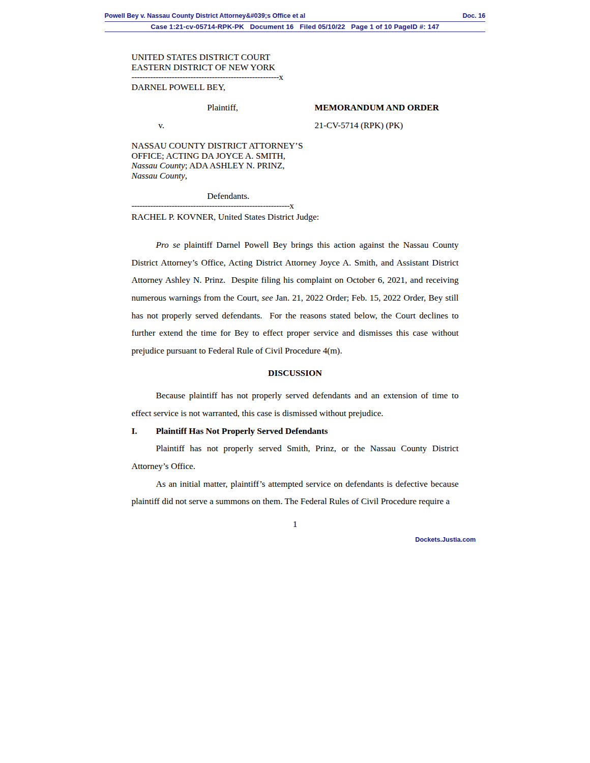Powell Bey v. Nassau County District Attorney&#039;s Office et al
Doc. 16
Case 1:21-cv-05714-RPK-PK Document 16 Filed 05/10/22 Page 1 of 10 PageID #: 147
UNITED STATES DISTRICT COURT
EASTERN DISTRICT OF NEW YORK
-------------------------------------------------------x
DARNEL POWELL BEY,
| Plaintiff, | MEMORANDUM AND ORDER |
| v. | 21-CV-5714 (RPK) (PK) |
NASSAU COUNTY DISTRICT ATTORNEY’S
OFFICE; ACTING DA JOYCE A. SMITH,
Nassau County; ADA ASHLEY N. PRINZ,
Nassau County,
Defendants.
-----------------------------------------------------------x
RACHEL P. KOVNER, United States District Judge:
Pro se plaintiff Darnel Powell Bey brings this action against the Nassau County District Attorney’s Office, Acting District Attorney Joyce A. Smith, and Assistant District Attorney Ashley N. Prinz. Despite filing his complaint on October 6, 2021, and receiving numerous warnings from the Court, see Jan. 21, 2022 Order; Feb. 15, 2022 Order, Bey still has not properly served defendants. For the reasons stated below, the Court declines to further extend the time for Bey to effect proper service and dismisses this case without prejudice pursuant to Federal Rule of Civil Procedure 4(m).
DISCUSSION
Because plaintiff has not properly served defendants and an extension of time to effect service is not warranted, this case is dismissed without prejudice.
I.
Plaintiff Has Not Properly Served Defendants
Plaintiff has not properly served Smith, Prinz, or the Nassau County District Attorney’s Office.
As an initial matter, plaintiff’s attempted service on defendants is defective because plaintiff did not serve a summons on them. The Federal Rules of Civil Procedure require a
1
Dockets.Justia.com